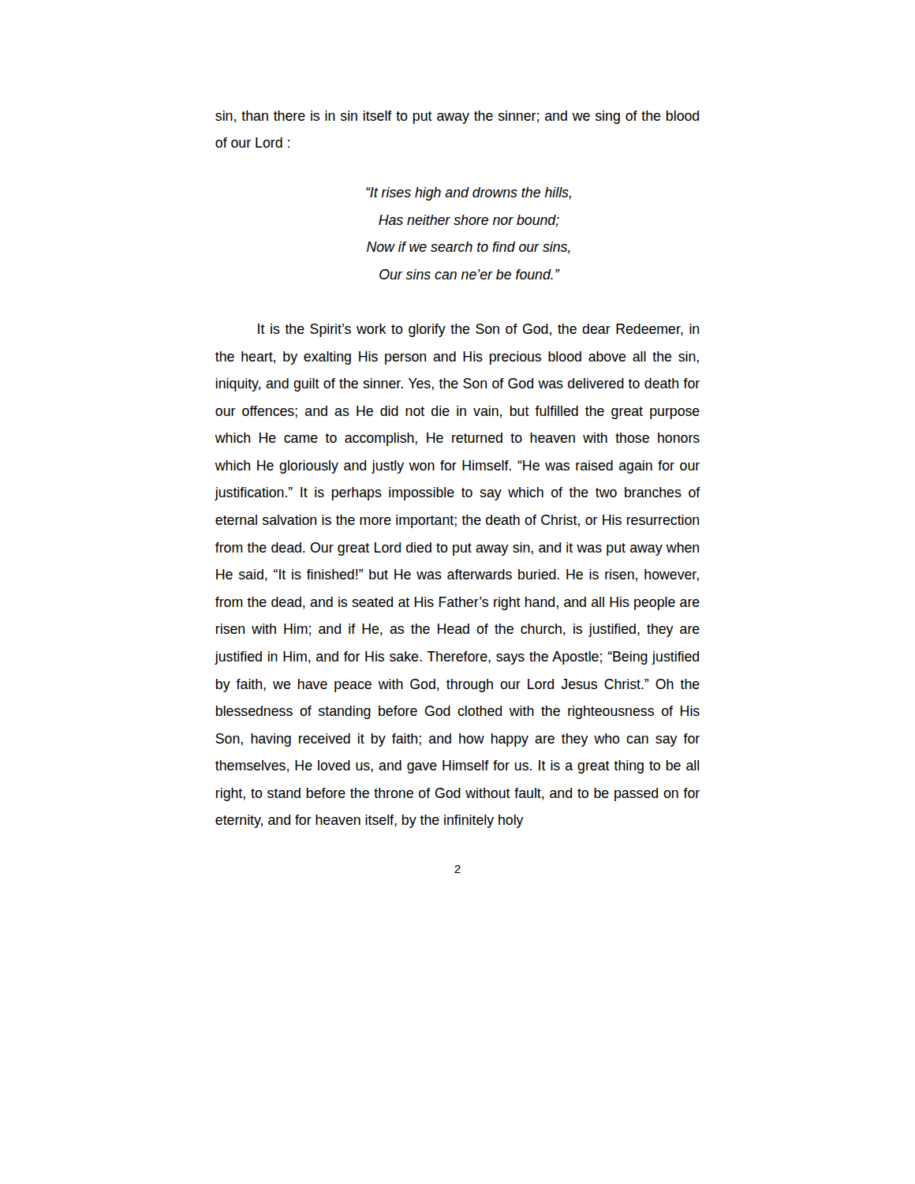sin, than there is in sin itself to put away the sinner; and we sing of the blood of our Lord :
“It rises high and drowns the hills, Has neither shore nor bound; Now if we search to find our sins, Our sins can ne’er be found.”
It is the Spirit’s work to glorify the Son of God, the dear Redeemer, in the heart, by exalting His person and His precious blood above all the sin, iniquity, and guilt of the sinner. Yes, the Son of God was delivered to death for our offences; and as He did not die in vain, but fulfilled the great purpose which He came to accomplish, He returned to heaven with those honors which He gloriously and justly won for Himself. “He was raised again for our justification.” It is perhaps impossible to say which of the two branches of eternal salvation is the more important; the death of Christ, or His resurrection from the dead. Our great Lord died to put away sin, and it was put away when He said, “It is finished!” but He was afterwards buried. He is risen, however, from the dead, and is seated at His Father’s right hand, and all His people are risen with Him; and if He, as the Head of the church, is justified, they are justified in Him, and for His sake. Therefore, says the Apostle; “Being justified by faith, we have peace with God, through our Lord Jesus Christ.” Oh the blessedness of standing before God clothed with the righteousness of His Son, having received it by faith; and how happy are they who can say for themselves, He loved us, and gave Himself for us. It is a great thing to be all right, to stand before the throne of God without fault, and to be passed on for eternity, and for heaven itself, by the infinitely holy
2